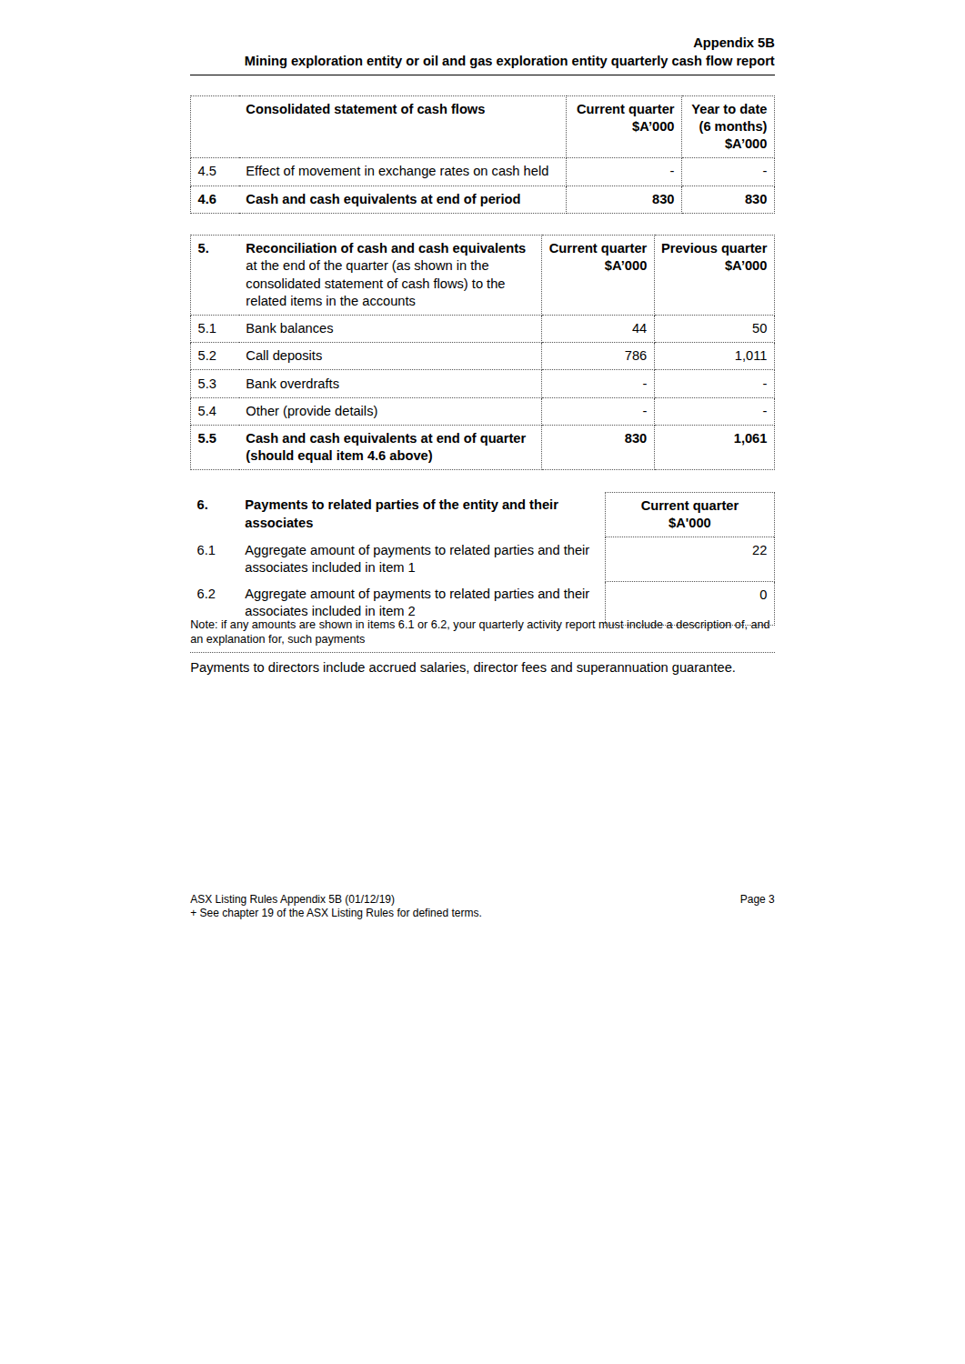Appendix 5B
Mining exploration entity or oil and gas exploration entity quarterly cash flow report
| | Consolidated statement of cash flows | Current quarter $A’000 | Year to date (6 months) $A’000 |
| --- | --- | --- | --- |
| 4.5 | Effect of movement in exchange rates on cash held | - | - |
| 4.6 | Cash and cash equivalents at end of period | 830 | 830 |
| 5. | Reconciliation of cash and cash equivalents at the end of the quarter (as shown in the consolidated statement of cash flows) to the related items in the accounts | Current quarter $A’000 | Previous quarter $A’000 |
| --- | --- | --- | --- |
| 5.1 | Bank balances | 44 | 50 |
| 5.2 | Call deposits | 786 | 1,011 |
| 5.3 | Bank overdrafts | - | - |
| 5.4 | Other (provide details) | - | - |
| 5.5 | Cash and cash equivalents at end of quarter (should equal item 4.6 above) | 830 | 1,061 |
| 6. | Payments to related parties of the entity and their associates | Current quarter $A'000 |
| 6.1 | Aggregate amount of payments to related parties and their associates included in item 1 | 22 |
| 6.2 | Aggregate amount of payments to related parties and their associates included in item 2 | 0 |
Note: if any amounts are shown in items 6.1 or 6.2, your quarterly activity report must include a description of, and an explanation for, such payments
Payments to directors include accrued salaries, director fees and superannuation guarantee.
ASX Listing Rules Appendix 5B (01/12/19)
Page 3
+ See chapter 19 of the ASX Listing Rules for defined terms.